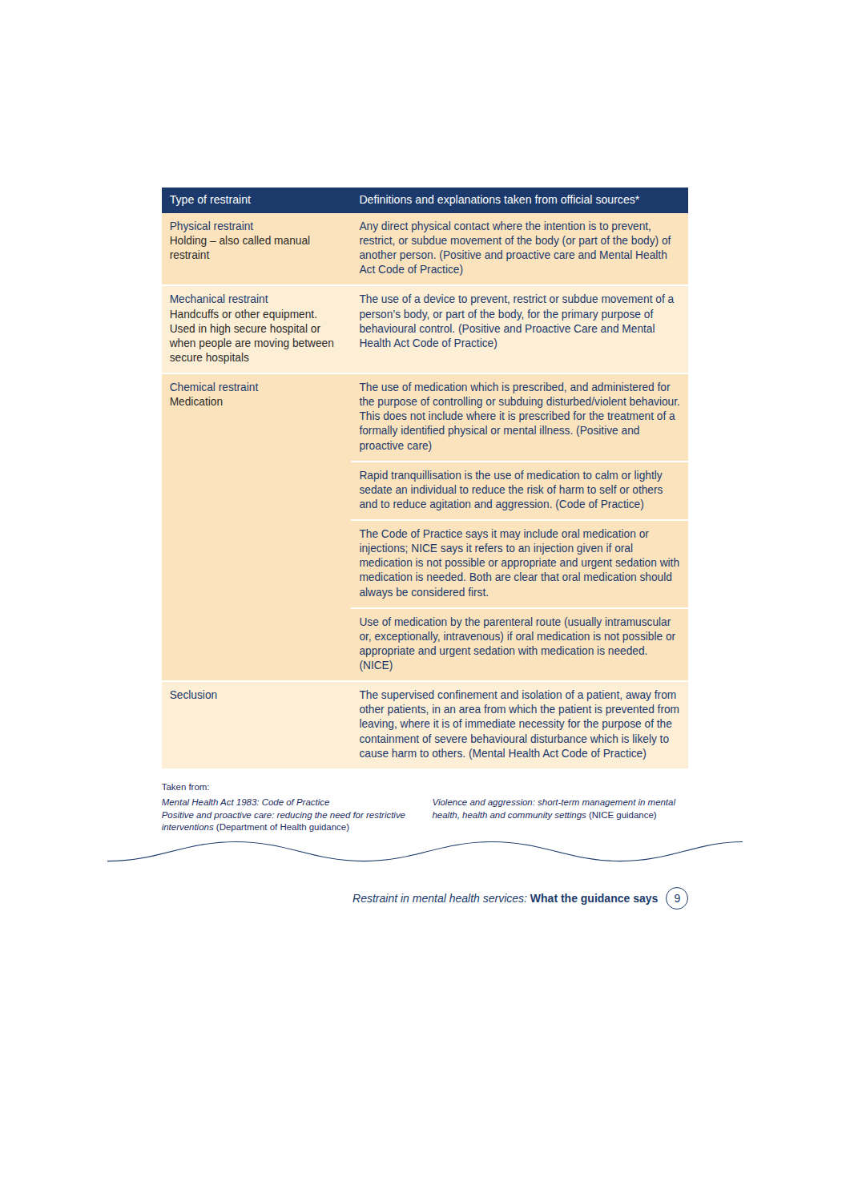| Type of restraint | Definitions and explanations taken from official sources* |
| --- | --- |
| Physical restraint Holding – also called manual restraint | Any direct physical contact where the intention is to prevent, restrict, or subdue movement of the body (or part of the body) of another person. (Positive and proactive care and Mental Health Act Code of Practice) |
| Mechanical restraint Handcuffs or other equipment. Used in high secure hospital or when people are moving between secure hospitals | The use of a device to prevent, restrict or subdue movement of a person’s body, or part of the body, for the primary purpose of behavioural control. (Positive and Proactive Care and Mental Health Act Code of Practice) |
| Chemical restraint Medication | The use of medication which is prescribed, and administered for the purpose of controlling or subduing disturbed/violent behaviour. This does not include where it is prescribed for the treatment of a formally identified physical or mental illness. (Positive and proactive care) |
| Rapid tranquillisation is the use of medication to calm or lightly sedate an individual to reduce the risk of harm to self or others and to reduce agitation and aggression. (Code of Practice) |
| The Code of Practice says it may include oral medication or injections; NICE says it refers to an injection given if oral medication is not possible or appropriate and urgent sedation with medication is needed. Both are clear that oral medication should always be considered first. |
| Use of medication by the parenteral route (usually intramuscular or, exceptionally, intravenous) if oral medication is not possible or appropriate and urgent sedation with medication is needed. (NICE) |
| Seclusion | The supervised confinement and isolation of a patient, away from other patients, in an area from which the patient is prevented from leaving, where it is of immediate necessity for the purpose of the containment of severe behavioural disturbance which is likely to cause harm to others. (Mental Health Act Code of Practice) |
Taken from:
Mental Health Act 1983: Code of Practice
Positive and proactive care: reducing the need for restrictive interventions (Department of Health guidance)
Violence and aggression: short-term management in mental health, health and community settings (NICE guidance)
Restraint in mental health services: What the guidance says 9